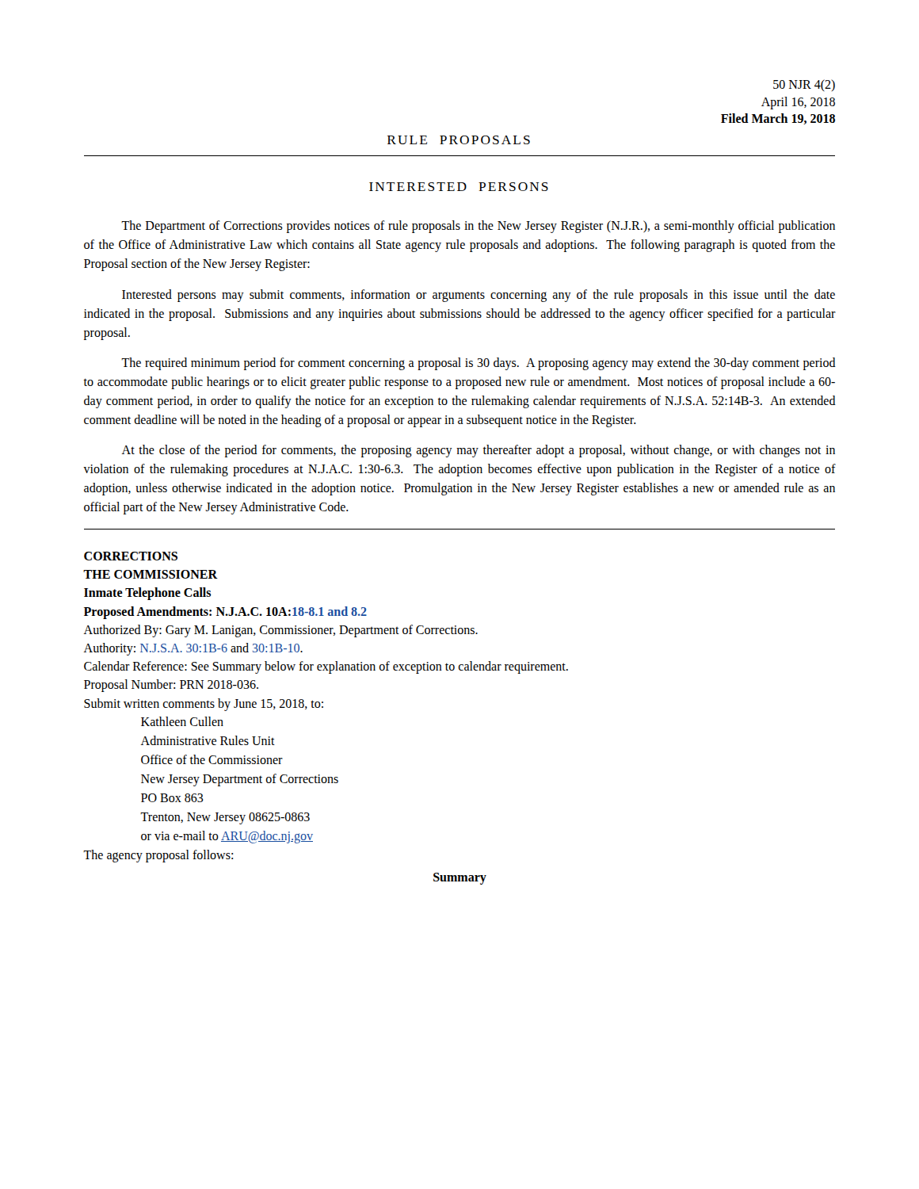50 NJR 4(2)
April 16, 2018
Filed March 19, 2018
RULE PROPOSALS
INTERESTED PERSONS
The Department of Corrections provides notices of rule proposals in the New Jersey Register (N.J.R.), a semi-monthly official publication of the Office of Administrative Law which contains all State agency rule proposals and adoptions. The following paragraph is quoted from the Proposal section of the New Jersey Register:
Interested persons may submit comments, information or arguments concerning any of the rule proposals in this issue until the date indicated in the proposal. Submissions and any inquiries about submissions should be addressed to the agency officer specified for a particular proposal.
The required minimum period for comment concerning a proposal is 30 days. A proposing agency may extend the 30-day comment period to accommodate public hearings or to elicit greater public response to a proposed new rule or amendment. Most notices of proposal include a 60-day comment period, in order to qualify the notice for an exception to the rulemaking calendar requirements of N.J.S.A. 52:14B-3. An extended comment deadline will be noted in the heading of a proposal or appear in a subsequent notice in the Register.
At the close of the period for comments, the proposing agency may thereafter adopt a proposal, without change, or with changes not in violation of the rulemaking procedures at N.J.A.C. 1:30-6.3. The adoption becomes effective upon publication in the Register of a notice of adoption, unless otherwise indicated in the adoption notice. Promulgation in the New Jersey Register establishes a new or amended rule as an official part of the New Jersey Administrative Code.
CORRECTIONS
THE COMMISSIONER
Inmate Telephone Calls
Proposed Amendments: N.J.A.C. 10A:18-8.1 and 8.2
Authorized By: Gary M. Lanigan, Commissioner, Department of Corrections.
Authority: N.J.S.A. 30:1B-6 and 30:1B-10.
Calendar Reference: See Summary below for explanation of exception to calendar requirement.
Proposal Number: PRN 2018-036.
Submit written comments by June 15, 2018, to:
Kathleen Cullen
Administrative Rules Unit
Office of the Commissioner
New Jersey Department of Corrections
PO Box 863
Trenton, New Jersey 08625-0863
or via e-mail to ARU@doc.nj.gov
The agency proposal follows:
Summary